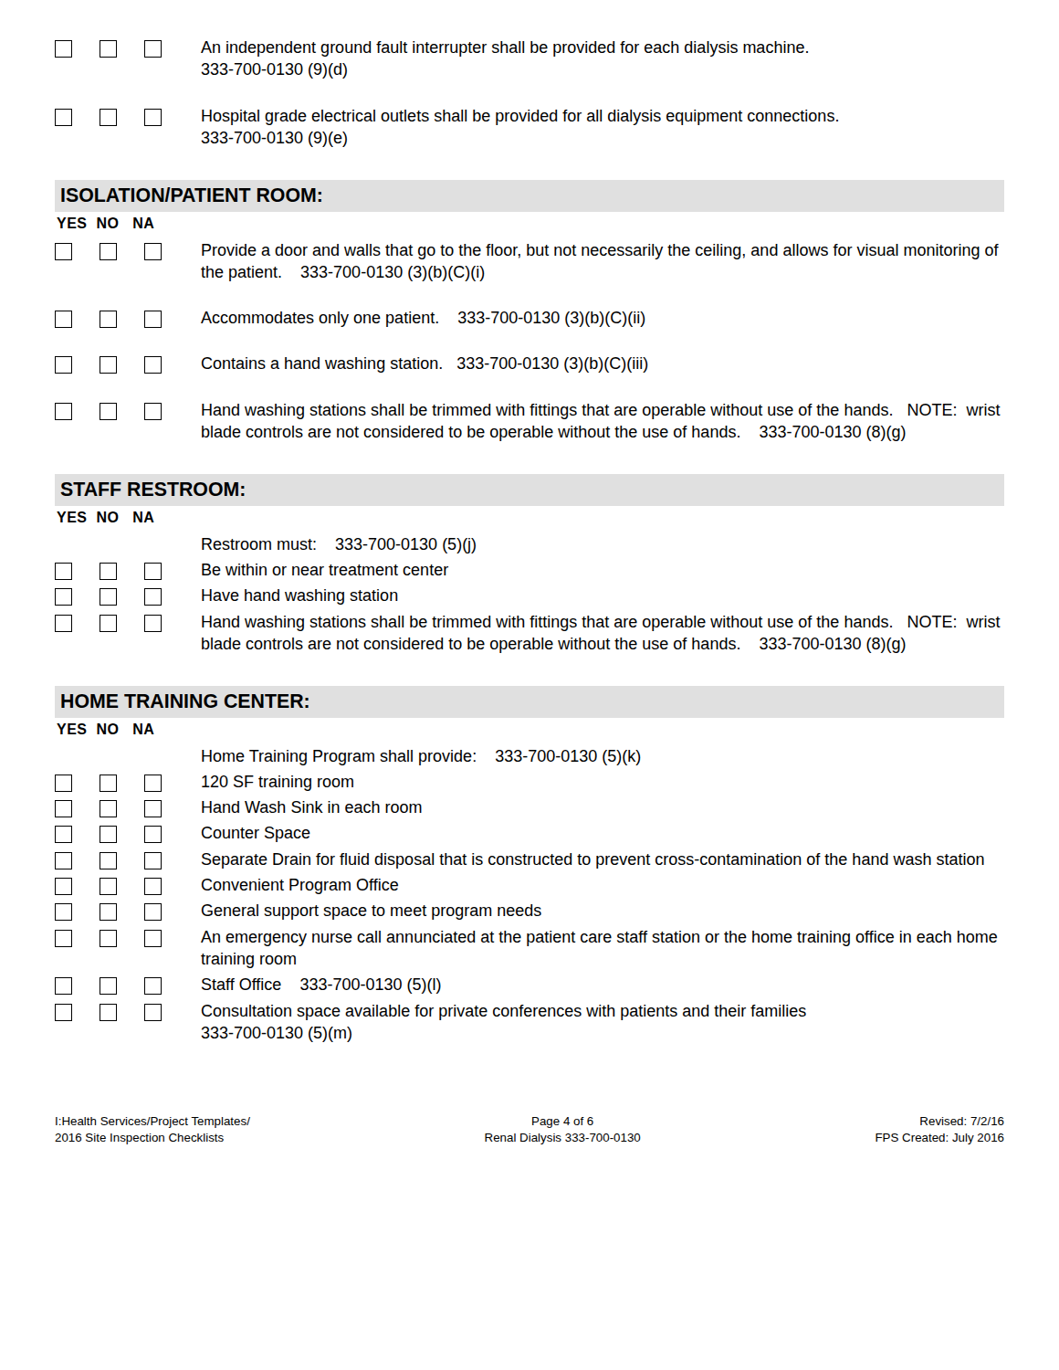An independent ground fault interrupter shall be provided for each dialysis machine.
333-700-0130 (9)(d)
Hospital grade electrical outlets shall be provided for all dialysis equipment connections.
333-700-0130 (9)(e)
ISOLATION/PATIENT ROOM:
YES NO NA
Provide a door and walls that go to the floor, but not necessarily the ceiling, and allows for visual monitoring of the patient. 333-700-0130 (3)(b)(C)(i)
Accommodates only one patient. 333-700-0130 (3)(b)(C)(ii)
Contains a hand washing station. 333-700-0130 (3)(b)(C)(iii)
Hand washing stations shall be trimmed with fittings that are operable without use of the hands. NOTE: wrist blade controls are not considered to be operable without the use of hands. 333-700-0130 (8)(g)
STAFF RESTROOM:
YES NO NA
Restroom must: 333-700-0130 (5)(j)
Be within or near treatment center
Have hand washing station
Hand washing stations shall be trimmed with fittings that are operable without use of the hands. NOTE: wrist blade controls are not considered to be operable without the use of hands. 333-700-0130 (8)(g)
HOME TRAINING CENTER:
YES NO NA
Home Training Program shall provide: 333-700-0130 (5)(k)
120 SF training room
Hand Wash Sink in each room
Counter Space
Separate Drain for fluid disposal that is constructed to prevent cross-contamination of the hand wash station
Convenient Program Office
General support space to meet program needs
An emergency nurse call annunciated at the patient care staff station or the home training office in each home training room
Staff Office 333-700-0130 (5)(l)
Consultation space available for private conferences with patients and their families
333-700-0130 (5)(m)
I:Health Services/Project Templates/ 2016 Site Inspection Checklists
Page 4 of 6 Renal Dialysis 333-700-0130
Revised: 7/2/16 FPS Created: July 2016